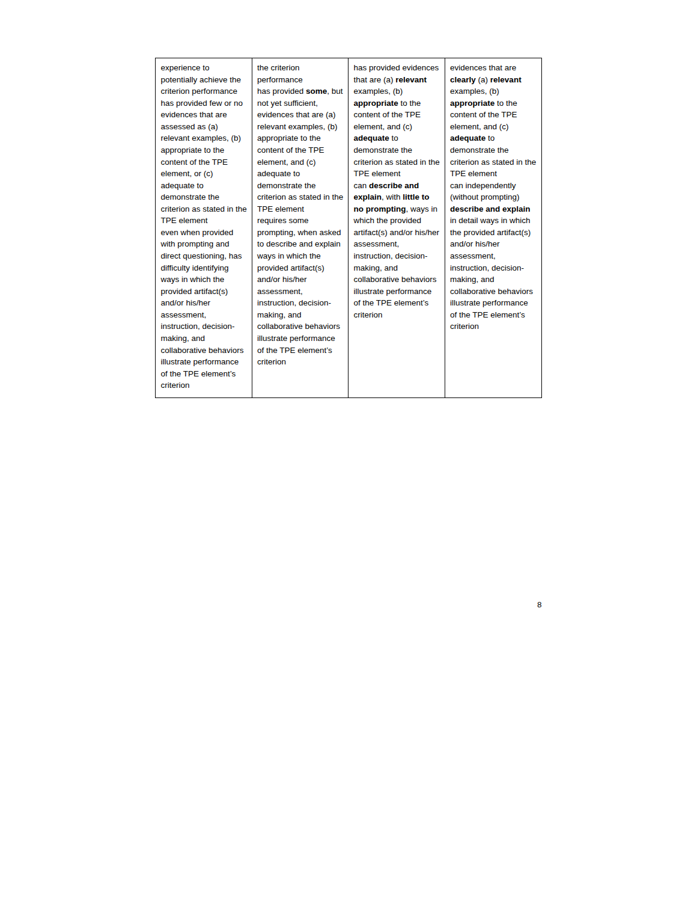| experience to potentially achieve the criterion performance has provided few or no evidences that are assessed as (a) relevant examples, (b) appropriate to the content of the TPE element, or (c) adequate to demonstrate the criterion as stated in the TPE element even when provided with prompting and direct questioning, has difficulty identifying ways in which the provided artifact(s) and/or his/her assessment, instruction, decision-making, and collaborative behaviors illustrate performance of the TPE element’s criterion | the criterion performance has provided some , but not yet sufficient, evidences that are (a) relevant examples, (b) appropriate to the content of the TPE element, and (c) adequate to demonstrate the criterion as stated in the TPE element requires some prompting, when asked to describe and explain ways in which the provided artifact(s) and/or his/her assessment, instruction, decision-making, and collaborative behaviors illustrate performance of the TPE element’s criterion | has provided evidences that are (a) relevant examples, (b) appropriate to the content of the TPE element, and (c) adequate to demonstrate the criterion as stated in the TPE element can describe and explain , with little to no prompting , ways in which the provided artifact(s) and/or his/her assessment, instruction, decision-making, and collaborative behaviors illustrate performance of the TPE element’s criterion | evidences that are clearly (a) relevant examples, (b) appropriate to the content of the TPE element, and (c) adequate to demonstrate the criterion as stated in the TPE element can independently (without prompting) describe and explain in detail ways in which the provided artifact(s) and/or his/her assessment, instruction, decision-making, and collaborative behaviors illustrate performance of the TPE element’s criterion |
8